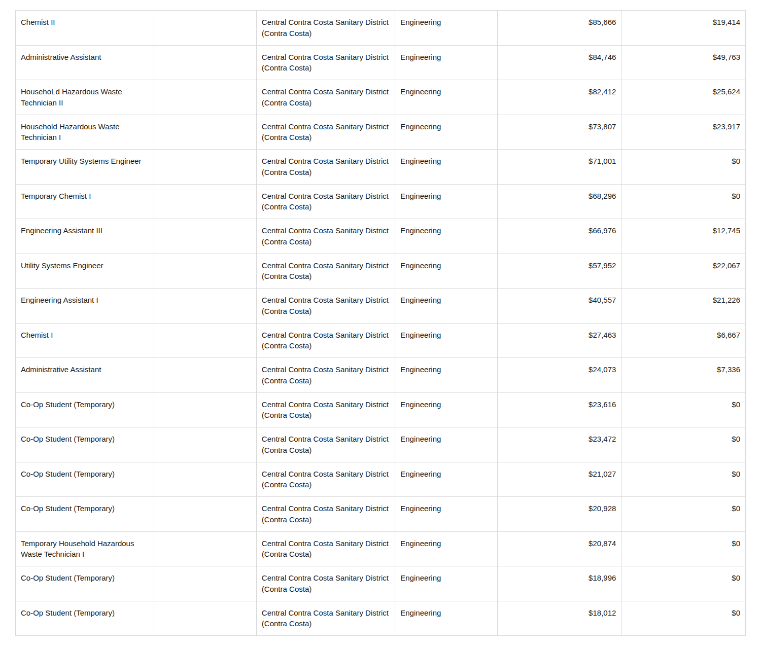| Chemist II | | Central Contra Costa Sanitary District (Contra Costa) | Engineering | $85,666 | $19,414 |
| Administrative Assistant | | Central Contra Costa Sanitary District (Contra Costa) | Engineering | $84,746 | $49,763 |
| HousehoLd Hazardous Waste Technician II | | Central Contra Costa Sanitary District (Contra Costa) | Engineering | $82,412 | $25,624 |
| Household Hazardous Waste Technician I | | Central Contra Costa Sanitary District (Contra Costa) | Engineering | $73,807 | $23,917 |
| Temporary Utility Systems Engineer | | Central Contra Costa Sanitary District (Contra Costa) | Engineering | $71,001 | $0 |
| Temporary Chemist I | | Central Contra Costa Sanitary District (Contra Costa) | Engineering | $68,296 | $0 |
| Engineering Assistant III | | Central Contra Costa Sanitary District (Contra Costa) | Engineering | $66,976 | $12,745 |
| Utility Systems Engineer | | Central Contra Costa Sanitary District (Contra Costa) | Engineering | $57,952 | $22,067 |
| Engineering Assistant I | | Central Contra Costa Sanitary District (Contra Costa) | Engineering | $40,557 | $21,226 |
| Chemist I | | Central Contra Costa Sanitary District (Contra Costa) | Engineering | $27,463 | $6,667 |
| Administrative Assistant | | Central Contra Costa Sanitary District (Contra Costa) | Engineering | $24,073 | $7,336 |
| Co-Op Student (Temporary) | | Central Contra Costa Sanitary District (Contra Costa) | Engineering | $23,616 | $0 |
| Co-Op Student (Temporary) | | Central Contra Costa Sanitary District (Contra Costa) | Engineering | $23,472 | $0 |
| Co-Op Student (Temporary) | | Central Contra Costa Sanitary District (Contra Costa) | Engineering | $21,027 | $0 |
| Co-Op Student (Temporary) | | Central Contra Costa Sanitary District (Contra Costa) | Engineering | $20,928 | $0 |
| Temporary Household Hazardous Waste Technician I | | Central Contra Costa Sanitary District (Contra Costa) | Engineering | $20,874 | $0 |
| Co-Op Student (Temporary) | | Central Contra Costa Sanitary District (Contra Costa) | Engineering | $18,996 | $0 |
| Co-Op Student (Temporary) | | Central Contra Costa Sanitary District (Contra Costa) | Engineering | $18,012 | $0 |